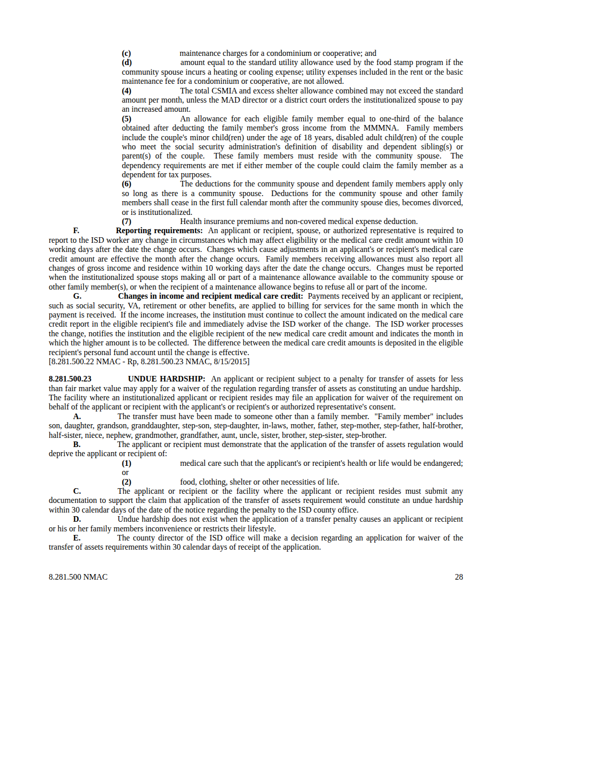(c) maintenance charges for a condominium or cooperative; and
(d) amount equal to the standard utility allowance used by the food stamp program if the community spouse incurs a heating or cooling expense; utility expenses included in the rent or the basic maintenance fee for a condominium or cooperative, are not allowed.
(4) The total CSMIA and excess shelter allowance combined may not exceed the standard amount per month, unless the MAD director or a district court orders the institutionalized spouse to pay an increased amount.
(5) An allowance for each eligible family member equal to one-third of the balance obtained after deducting the family member's gross income from the MMMNA. Family members include the couple's minor child(ren) under the age of 18 years, disabled adult child(ren) of the couple who meet the social security administration's definition of disability and dependent sibling(s) or parent(s) of the couple. These family members must reside with the community spouse. The dependency requirements are met if either member of the couple could claim the family member as a dependent for tax purposes.
(6) The deductions for the community spouse and dependent family members apply only so long as there is a community spouse. Deductions for the community spouse and other family members shall cease in the first full calendar month after the community spouse dies, becomes divorced, or is institutionalized.
(7) Health insurance premiums and non-covered medical expense deduction.
F. Reporting requirements: An applicant or recipient, spouse, or authorized representative is required to report to the ISD worker any change in circumstances which may affect eligibility or the medical care credit amount within 10 working days after the date the change occurs. Changes which cause adjustments in an applicant's or recipient's medical care credit amount are effective the month after the change occurs. Family members receiving allowances must also report all changes of gross income and residence within 10 working days after the date the change occurs. Changes must be reported when the institutionalized spouse stops making all or part of a maintenance allowance available to the community spouse or other family member(s), or when the recipient of a maintenance allowance begins to refuse all or part of the income.
G. Changes in income and recipient medical care credit: Payments received by an applicant or recipient, such as social security, VA, retirement or other benefits, are applied to billing for services for the same month in which the payment is received. If the income increases, the institution must continue to collect the amount indicated on the medical care credit report in the eligible recipient's file and immediately advise the ISD worker of the change. The ISD worker processes the change, notifies the institution and the eligible recipient of the new medical care credit amount and indicates the month in which the higher amount is to be collected. The difference between the medical care credit amounts is deposited in the eligible recipient's personal fund account until the change is effective.
[8.281.500.22 NMAC - Rp, 8.281.500.23 NMAC, 8/15/2015]
8.281.500.23 UNDUE HARDSHIP: An applicant or recipient subject to a penalty for transfer of assets for less than fair market value may apply for a waiver of the regulation regarding transfer of assets as constituting an undue hardship. The facility where an institutionalized applicant or recipient resides may file an application for waiver of the requirement on behalf of the applicant or recipient with the applicant's or recipient's or authorized representative's consent.
A. The transfer must have been made to someone other than a family member. "Family member" includes son, daughter, grandson, granddaughter, step-son, step-daughter, in-laws, mother, father, step-mother, step-father, half-brother, half-sister, niece, nephew, grandmother, grandfather, aunt, uncle, sister, brother, step-sister, step-brother.
B. The applicant or recipient must demonstrate that the application of the transfer of assets regulation would deprive the applicant or recipient of:
(1) medical care such that the applicant's or recipient's health or life would be endangered; or
(2) food, clothing, shelter or other necessities of life.
C. The applicant or recipient or the facility where the applicant or recipient resides must submit any documentation to support the claim that application of the transfer of assets requirement would constitute an undue hardship within 30 calendar days of the date of the notice regarding the penalty to the ISD county office.
D. Undue hardship does not exist when the application of a transfer penalty causes an applicant or recipient or his or her family members inconvenience or restricts their lifestyle.
E. The county director of the ISD office will make a decision regarding an application for waiver of the transfer of assets requirements within 30 calendar days of receipt of the application.
8.281.500 NMAC 28